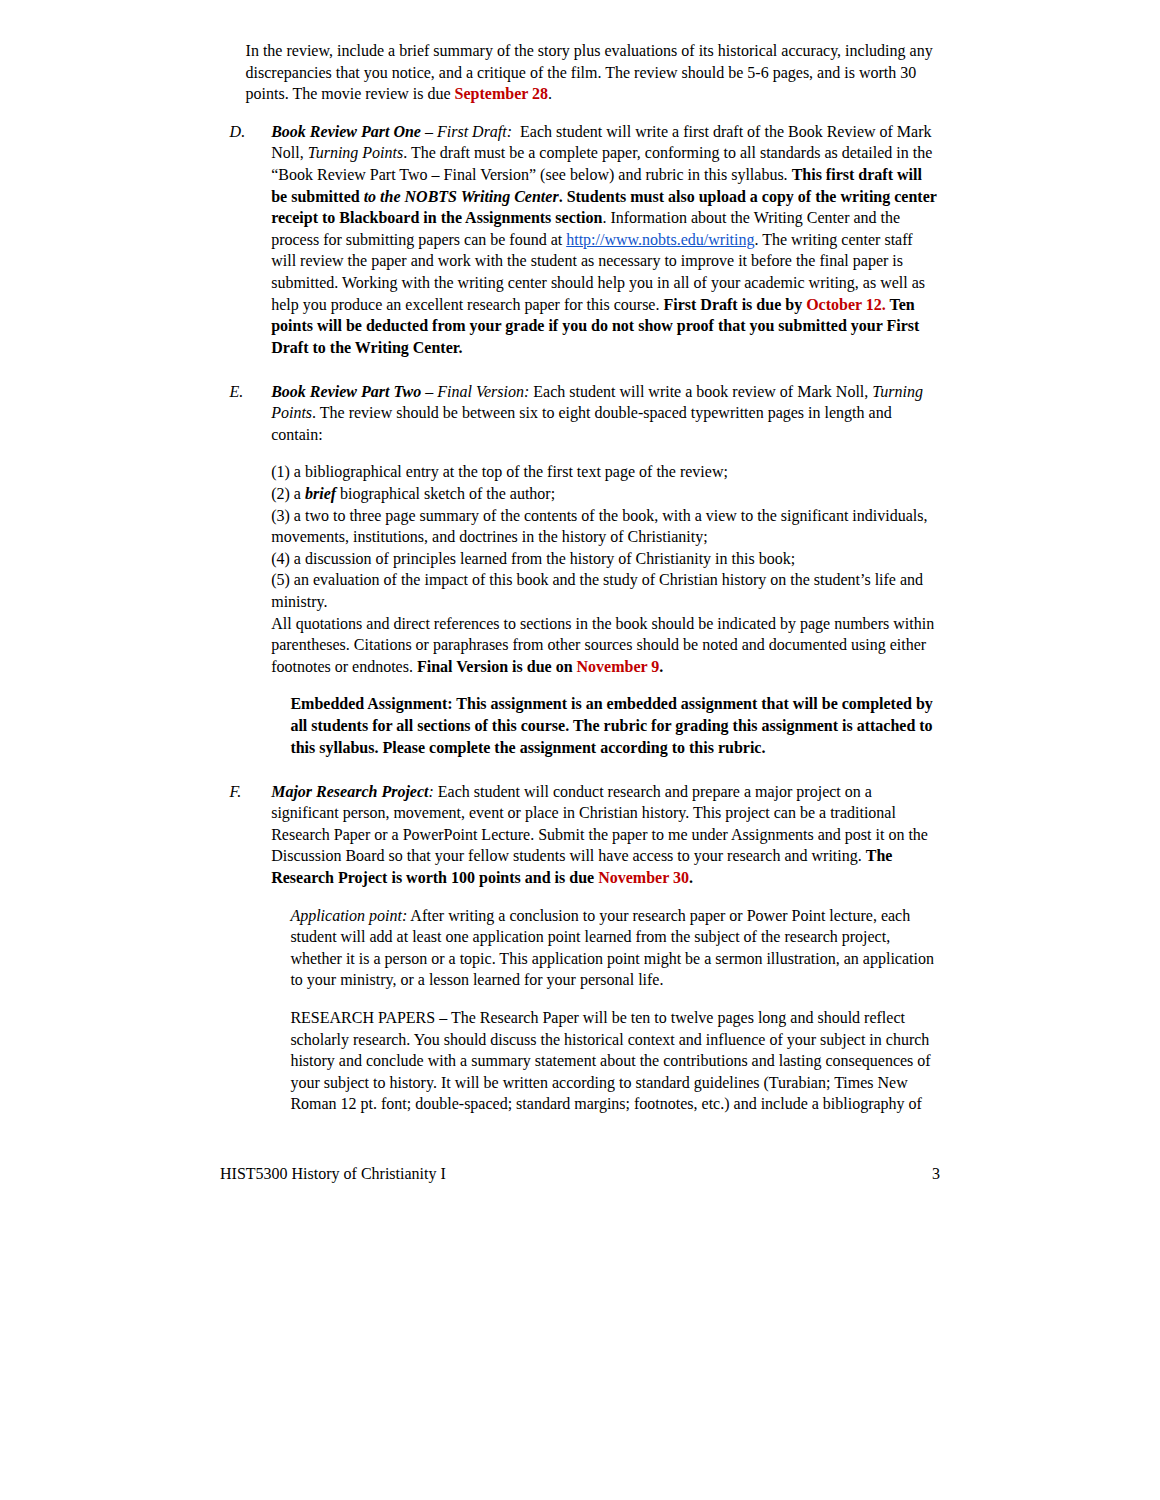In the review, include a brief summary of the story plus evaluations of its historical accuracy, including any discrepancies that you notice, and a critique of the film. The review should be 5-6 pages, and is worth 30 points. The movie review is due September 28.
D.
Book Review Part One – First Draft: Each student will write a first draft of the Book Review of Mark Noll, Turning Points. The draft must be a complete paper, conforming to all standards as detailed in the “Book Review Part Two – Final Version” (see below) and rubric in this syllabus. This first draft will be submitted to the NOBTS Writing Center. Students must also upload a copy of the writing center receipt to Blackboard in the Assignments section. Information about the Writing Center and the process for submitting papers can be found at http://www.nobts.edu/writing. The writing center staff will review the paper and work with the student as necessary to improve it before the final paper is submitted. Working with the writing center should help you in all of your academic writing, as well as help you produce an excellent research paper for this course. First Draft is due by October 12. Ten points will be deducted from your grade if you do not show proof that you submitted your First Draft to the Writing Center.
E.
Book Review Part Two – Final Version: Each student will write a book review of Mark Noll, Turning Points. The review should be between six to eight double-spaced typewritten pages in length and contain:
(1) a bibliographical entry at the top of the first text page of the review;
(2) a brief biographical sketch of the author;
(3) a two to three page summary of the contents of the book, with a view to the significant individuals, movements, institutions, and doctrines in the history of Christianity;
(4) a discussion of principles learned from the history of Christianity in this book;
(5) an evaluation of the impact of this book and the study of Christian history on the student’s life and ministry.
All quotations and direct references to sections in the book should be indicated by page numbers within parentheses. Citations or paraphrases from other sources should be noted and documented using either footnotes or endnotes. Final Version is due on November 9.
Embedded Assignment: This assignment is an embedded assignment that will be completed by all students for all sections of this course. The rubric for grading this assignment is attached to this syllabus. Please complete the assignment according to this rubric.
F.
Major Research Project: Each student will conduct research and prepare a major project on a significant person, movement, event or place in Christian history. This project can be a traditional Research Paper or a PowerPoint Lecture. Submit the paper to me under Assignments and post it on the Discussion Board so that your fellow students will have access to your research and writing. The Research Project is worth 100 points and is due November 30.
Application point: After writing a conclusion to your research paper or Power Point lecture, each student will add at least one application point learned from the subject of the research project, whether it is a person or a topic. This application point might be a sermon illustration, an application to your ministry, or a lesson learned for your personal life.
RESEARCH PAPERS – The Research Paper will be ten to twelve pages long and should reflect scholarly research. You should discuss the historical context and influence of your subject in church history and conclude with a summary statement about the contributions and lasting consequences of your subject to history. It will be written according to standard guidelines (Turabian; Times New Roman 12 pt. font; double-spaced; standard margins; footnotes, etc.) and include a bibliography of
HIST5300 History of Christianity I 3